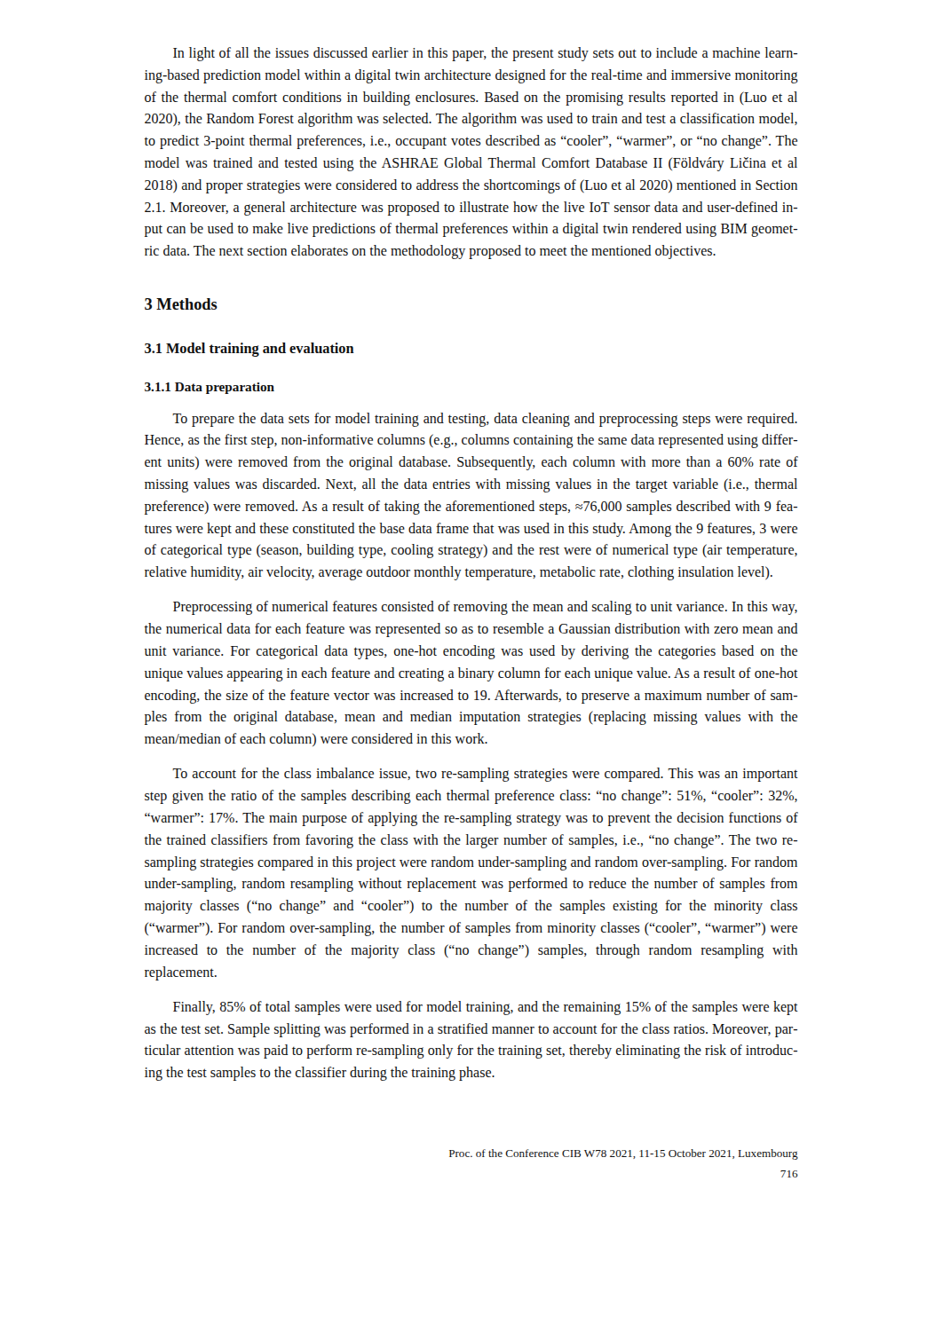In light of all the issues discussed earlier in this paper, the present study sets out to include a machine learning-based prediction model within a digital twin architecture designed for the real-time and immersive monitoring of the thermal comfort conditions in building enclosures. Based on the promising results reported in (Luo et al 2020), the Random Forest algorithm was selected. The algorithm was used to train and test a classification model, to predict 3-point thermal preferences, i.e., occupant votes described as “cooler”, “warmer”, or “no change”. The model was trained and tested using the ASHRAE Global Thermal Comfort Database II (Földváry Ličina et al 2018) and proper strategies were considered to address the shortcomings of (Luo et al 2020) mentioned in Section 2.1. Moreover, a general architecture was proposed to illustrate how the live IoT sensor data and user-defined input can be used to make live predictions of thermal preferences within a digital twin rendered using BIM geometric data. The next section elaborates on the methodology proposed to meet the mentioned objectives.
3 Methods
3.1 Model training and evaluation
3.1.1 Data preparation
To prepare the data sets for model training and testing, data cleaning and preprocessing steps were required. Hence, as the first step, non-informative columns (e.g., columns containing the same data represented using different units) were removed from the original database. Subsequently, each column with more than a 60% rate of missing values was discarded. Next, all the data entries with missing values in the target variable (i.e., thermal preference) were removed. As a result of taking the aforementioned steps, ≈76,000 samples described with 9 features were kept and these constituted the base data frame that was used in this study. Among the 9 features, 3 were of categorical type (season, building type, cooling strategy) and the rest were of numerical type (air temperature, relative humidity, air velocity, average outdoor monthly temperature, metabolic rate, clothing insulation level).
Preprocessing of numerical features consisted of removing the mean and scaling to unit variance. In this way, the numerical data for each feature was represented so as to resemble a Gaussian distribution with zero mean and unit variance. For categorical data types, one-hot encoding was used by deriving the categories based on the unique values appearing in each feature and creating a binary column for each unique value. As a result of one-hot encoding, the size of the feature vector was increased to 19. Afterwards, to preserve a maximum number of samples from the original database, mean and median imputation strategies (replacing missing values with the mean/median of each column) were considered in this work.
To account for the class imbalance issue, two re-sampling strategies were compared. This was an important step given the ratio of the samples describing each thermal preference class: “no change”: 51%, “cooler”: 32%, “warmer”: 17%. The main purpose of applying the re-sampling strategy was to prevent the decision functions of the trained classifiers from favoring the class with the larger number of samples, i.e., “no change”. The two re-sampling strategies compared in this project were random under-sampling and random over-sampling. For random under-sampling, random resampling without replacement was performed to reduce the number of samples from majority classes (“no change” and “cooler”) to the number of the samples existing for the minority class (“warmer”). For random over-sampling, the number of samples from minority classes (“cooler”, “warmer”) were increased to the number of the majority class (“no change”) samples, through random resampling with replacement.
Finally, 85% of total samples were used for model training, and the remaining 15% of the samples were kept as the test set. Sample splitting was performed in a stratified manner to account for the class ratios. Moreover, particular attention was paid to perform re-sampling only for the training set, thereby eliminating the risk of introducing the test samples to the classifier during the training phase.
Proc. of the Conference CIB W78 2021, 11-15 October 2021, Luxembourg 716